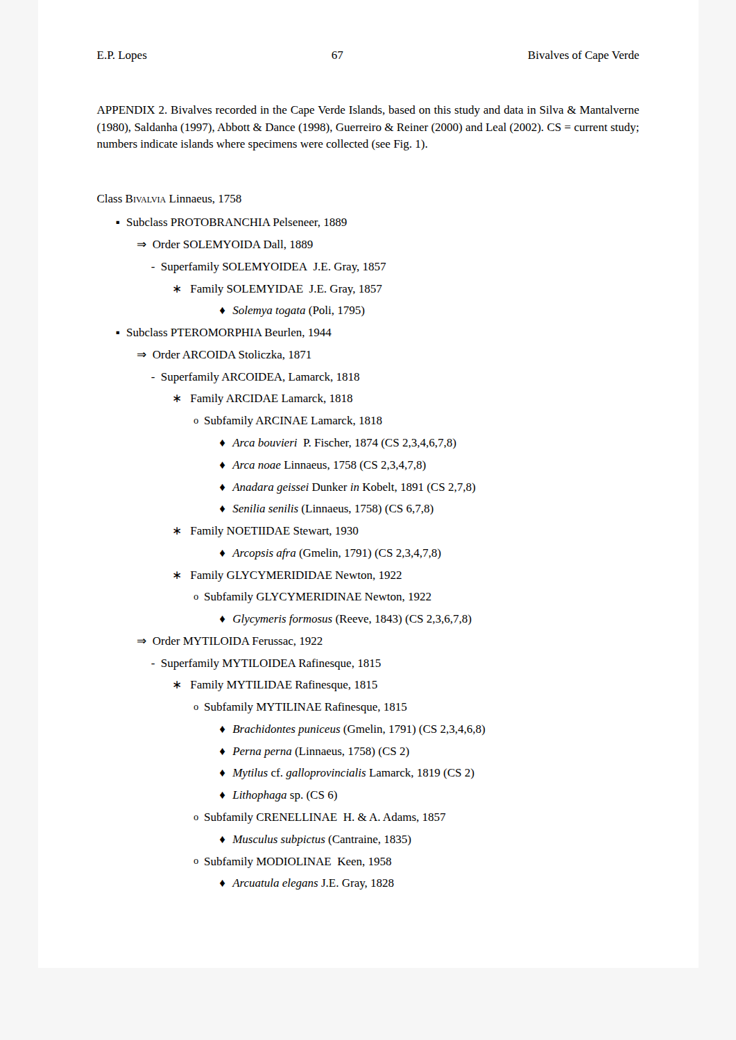E.P. Lopes 67 Bivalves of Cape Verde
APPENDIX 2. Bivalves recorded in the Cape Verde Islands, based on this study and data in Silva & Mantalverne (1980), Saldanha (1997), Abbott & Dance (1998), Guerreiro & Reiner (2000) and Leal (2002). CS = current study; numbers indicate islands where specimens were collected (see Fig. 1).
Class Bivalvia Linnaeus, 1758
Subclass PROTOBRANCHIA Pelseneer, 1889
Order SOLEMYOIDA Dall, 1889
Superfamily SOLEMYOIDEA J.E. Gray, 1857
Family SOLEMYIDAE J.E. Gray, 1857
Solemya togata (Poli, 1795)
Subclass PTEROMORPHIA Beurlen, 1944
Order ARCOIDA Stoliczka, 1871
Superfamily ARCOIDEA, Lamarck, 1818
Family ARCIDAE Lamarck, 1818
Subfamily ARCINAE Lamarck, 1818
Arca bouvieri P. Fischer, 1874 (CS 2,3,4,6,7,8)
Arca noae Linnaeus, 1758 (CS 2,3,4,7,8)
Anadara geissei Dunker in Kobelt, 1891 (CS 2,7,8)
Senilia senilis (Linnaeus, 1758) (CS 6,7,8)
Family NOETIIDAE Stewart, 1930
Arcopsis afra (Gmelin, 1791) (CS 2,3,4,7,8)
Family GLYCYMERIDIDAE Newton, 1922
Subfamily GLYCYMERIDINAE Newton, 1922
Glycymeris formosus (Reeve, 1843) (CS 2,3,6,7,8)
Order MYTILOIDA Ferussac, 1922
Superfamily MYTILOIDEA Rafinesque, 1815
Family MYTILIDAE Rafinesque, 1815
Subfamily MYTILINAE Rafinesque, 1815
Brachidontes puniceus (Gmelin, 1791) (CS 2,3,4,6,8)
Perna perna (Linnaeus, 1758) (CS 2)
Mytilus cf. galloprovincialis Lamarck, 1819 (CS 2)
Lithophaga sp. (CS 6)
Subfamily CRENELLINAE H. & A. Adams, 1857
Musculus subpictus (Cantraine, 1835)
Subfamily MODIOLINAE Keen, 1958
Arcuatula elegans J.E. Gray, 1828